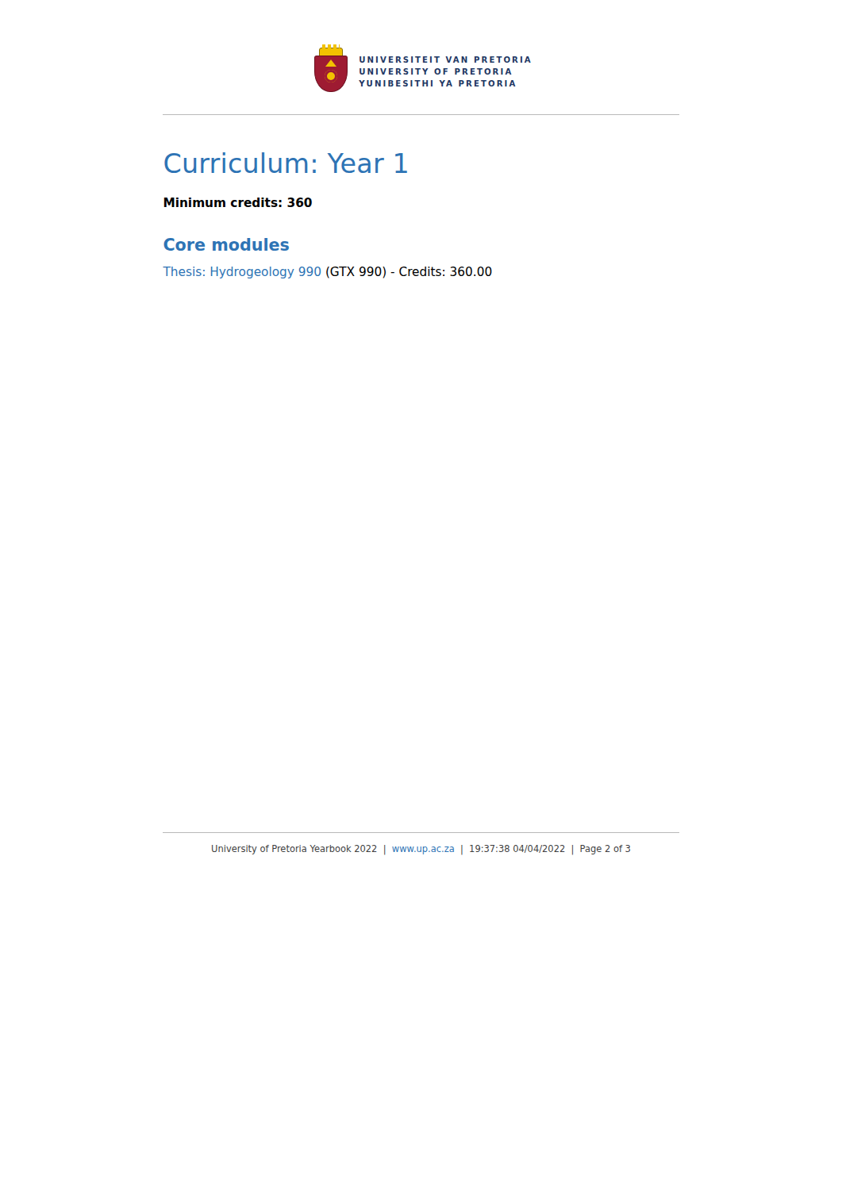UNIVERSITEIT VAN PRETORIA UNIVERSITY OF PRETORIA YUNIBESITHI YA PRETORIA
Curriculum: Year 1
Minimum credits: 360
Core modules
Thesis: Hydrogeology 990 (GTX 990) - Credits: 360.00
University of Pretoria Yearbook 2022 | www.up.ac.za | 19:37:38 04/04/2022 | Page 2 of 3